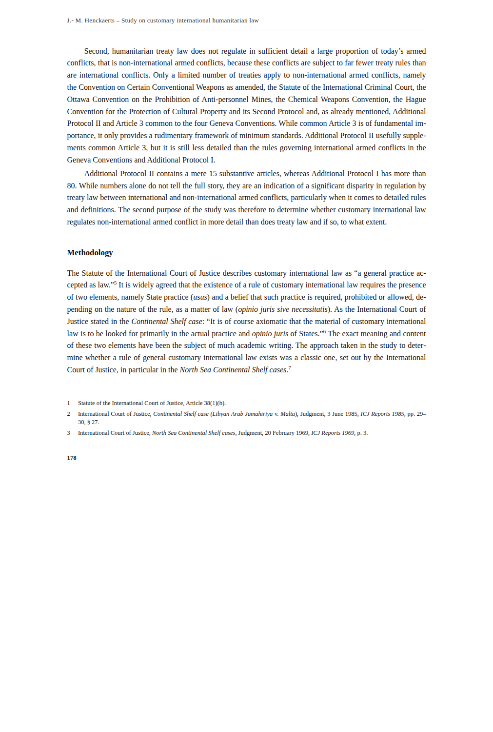J.- M. Henckaerts – Study on customary international humanitarian law
Second, humanitarian treaty law does not regulate in sufficient detail a large proportion of today’s armed conflicts, that is non-international armed conflicts, because these conflicts are subject to far fewer treaty rules than are international conflicts. Only a limited number of treaties apply to non-international armed conflicts, namely the Convention on Certain Conventional Weapons as amended, the Statute of the International Criminal Court, the Ottawa Convention on the Prohibition of Anti-personnel Mines, the Chemical Weapons Convention, the Hague Convention for the Protection of Cultural Property and its Second Protocol and, as already mentioned, Additional Protocol II and Article 3 common to the four Geneva Conventions. While common Article 3 is of fundamental importance, it only provides a rudimentary framework of minimum standards. Additional Protocol II usefully supplements common Article 3, but it is still less detailed than the rules governing international armed conflicts in the Geneva Conventions and Additional Protocol I.
Additional Protocol II contains a mere 15 substantive articles, whereas Additional Protocol I has more than 80. While numbers alone do not tell the full story, they are an indication of a significant disparity in regulation by treaty law between international and non-international armed conflicts, particularly when it comes to detailed rules and definitions. The second purpose of the study was therefore to determine whether customary international law regulates non-international armed conflict in more detail than does treaty law and if so, to what extent.
Methodology
The Statute of the International Court of Justice describes customary international law as “a general practice accepted as law.”5 It is widely agreed that the existence of a rule of customary international law requires the presence of two elements, namely State practice (usus) and a belief that such practice is required, prohibited or allowed, depending on the nature of the rule, as a matter of law (opinio juris sive necessitatis). As the International Court of Justice stated in the Continental Shelf case: “It is of course axiomatic that the material of customary international law is to be looked for primarily in the actual practice and opinio juris of States.”6 The exact meaning and content of these two elements have been the subject of much academic writing. The approach taken in the study to determine whether a rule of general customary international law exists was a classic one, set out by the International Court of Justice, in particular in the North Sea Continental Shelf cases.7
Statute of the International Court of Justice, Article 38(1)(b).
International Court of Justice, Continental Shelf case (Libyan Arab Jamahiriya v. Malta), Judgment, 3 June 1985, ICJ Reports 1985, pp. 29–30, § 27.
International Court of Justice, North Sea Continental Shelf cases, Judgment, 20 February 1969, ICJ Reports 1969, p. 3.
178